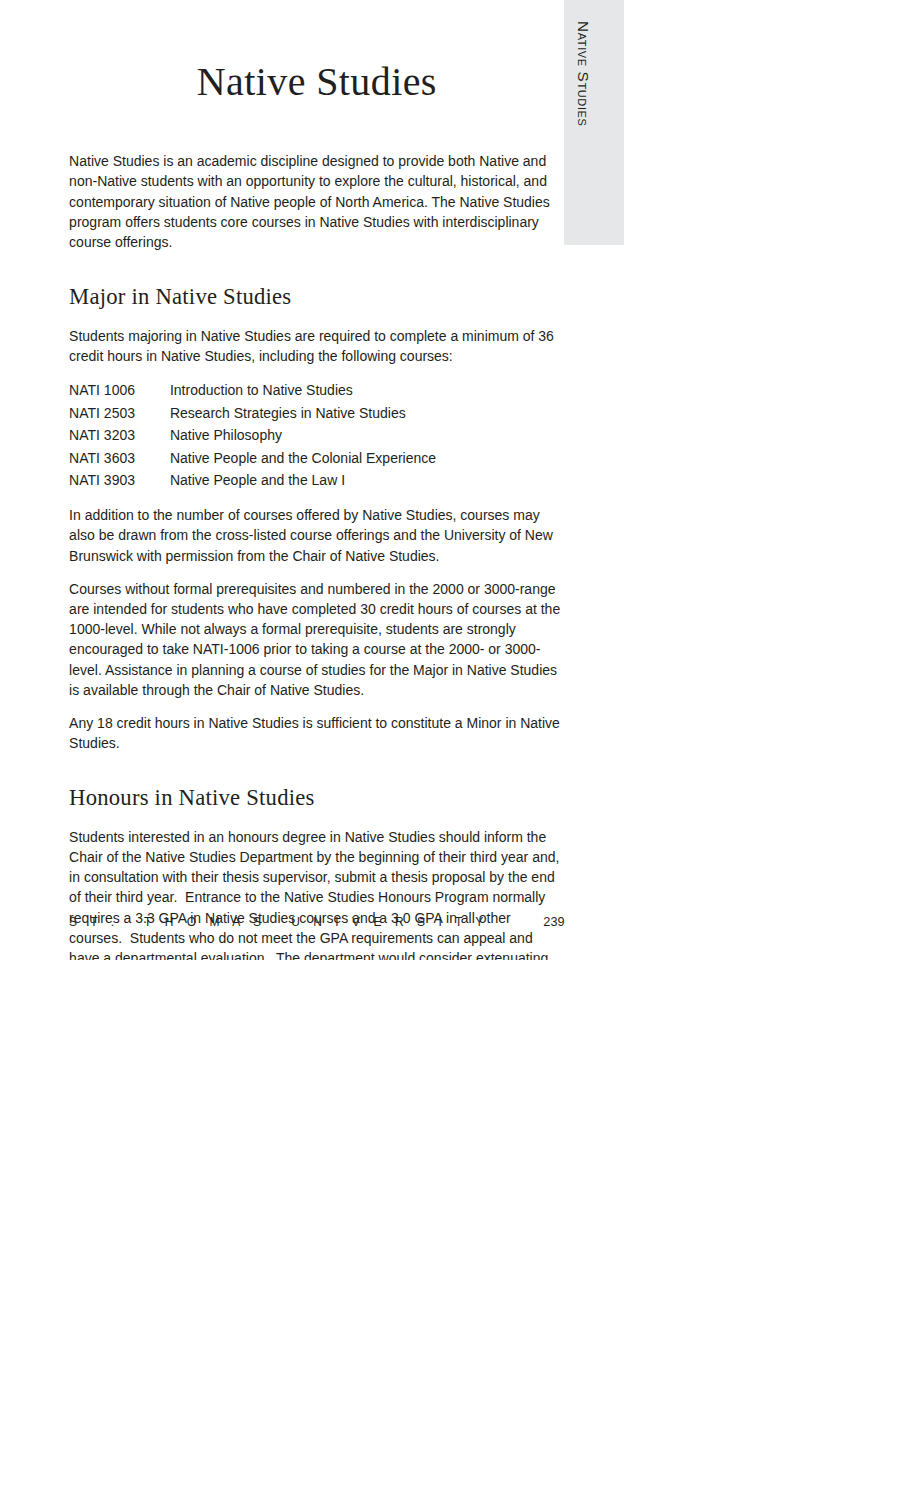Native Studies
Native Studies
Native Studies is an academic discipline designed to provide both Native and non-Native students with an opportunity to explore the cultural, historical, and contemporary situation of Native people of North America. The Native Studies program offers students core courses in Native Studies with interdisciplinary course offerings.
Major in Native Studies
Students majoring in Native Studies are required to complete a minimum of 36 credit hours in Native Studies, including the following courses:
| NATI 1006 | Introduction to Native Studies |
| NATI 2503 | Research Strategies in Native Studies |
| NATI 3203 | Native Philosophy |
| NATI 3603 | Native People and the Colonial Experience |
| NATI 3903 | Native People and the Law I |
In addition to the number of courses offered by Native Studies, courses may also be drawn from the cross-listed course offerings and the University of New Brunswick with permission from the Chair of Native Studies.
Courses without formal prerequisites and numbered in the 2000 or 3000-range are intended for students who have completed 30 credit hours of courses at the 1000-level. While not always a formal prerequisite, students are strongly encouraged to take NATI-1006 prior to taking a course at the 2000- or 3000-level. Assistance in planning a course of studies for the Major in Native Studies is available through the Chair of Native Studies.
Any 18 credit hours in Native Studies is sufficient to constitute a Minor in Native Studies.
Honours in Native Studies
Students interested in an honours degree in Native Studies should inform the Chair of the Native Studies Department by the beginning of their third year and, in consultation with their thesis supervisor, submit a thesis proposal by the end of their third year. Entrance to the Native Studies Honours Program normally requires a 3.3 GPA in Native Studies courses and a 3.0 GPA in all other courses. Students who do not meet the GPA requirements can appeal and have a departmental evaluation. The department would consider extenuating circumstances as well as substantial improvement in student performance.
Completion Requirements
Completion of an honours degree in Native Studies requires students to complete 54 credit hours in Native Studies or cross-listed courses. In addition to completing the required courses for a Major in Native Studies (with a minimum of 36 credit hours), students are required to complete the Advanced Research Methods course (NATI 3503) and the 6 credit Honours thesis, and at least one course from each of the three subsections below (for a total minimum of 54 credit hours):
Advanced Course on Aboriginal History
| NATI 3603 | Native People and the Colonial Experience |
S T . T H O M A S U N I V E R S I T Y
239